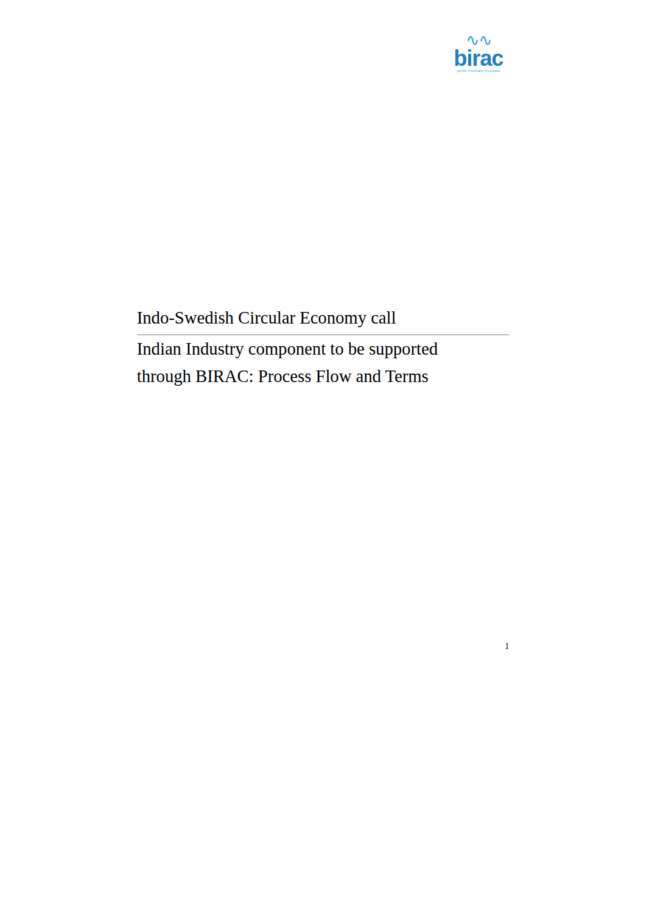∿∿ birac ignite innovate incubate
Indo-Swedish Circular Economy call Indian Industry component to be supported through BIRAC: Process Flow and Terms
1